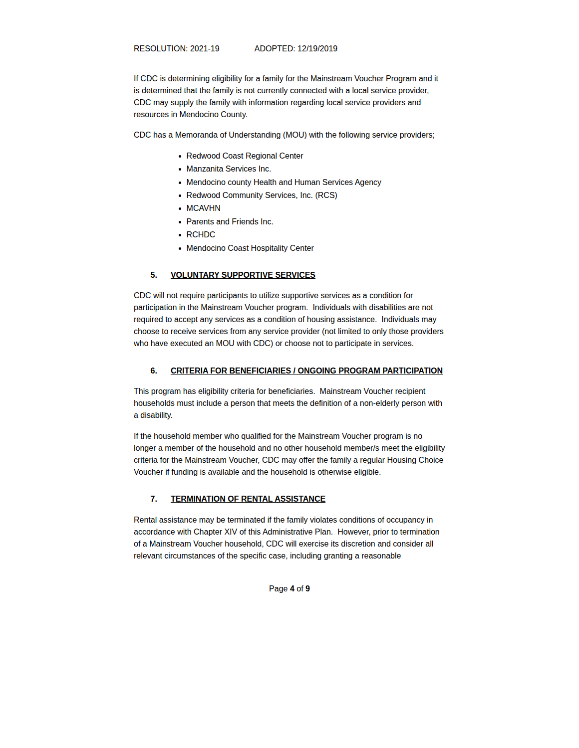RESOLUTION: 2021-19 ADOPTED: 12/19/2019
If CDC is determining eligibility for a family for the Mainstream Voucher Program and it is determined that the family is not currently connected with a local service provider, CDC may supply the family with information regarding local service providers and resources in Mendocino County.
CDC has a Memoranda of Understanding (MOU) with the following service providers;
Redwood Coast Regional Center
Manzanita Services Inc.
Mendocino county Health and Human Services Agency
Redwood Community Services, Inc. (RCS)
MCAVHN
Parents and Friends Inc.
RCHDC
Mendocino Coast Hospitality Center
5. VOLUNTARY SUPPORTIVE SERVICES
CDC will not require participants to utilize supportive services as a condition for participation in the Mainstream Voucher program. Individuals with disabilities are not required to accept any services as a condition of housing assistance. Individuals may choose to receive services from any service provider (not limited to only those providers who have executed an MOU with CDC) or choose not to participate in services.
6. CRITERIA FOR BENEFICIARIES / ONGOING PROGRAM PARTICIPATION
This program has eligibility criteria for beneficiaries. Mainstream Voucher recipient households must include a person that meets the definition of a non-elderly person with a disability.
If the household member who qualified for the Mainstream Voucher program is no longer a member of the household and no other household member/s meet the eligibility criteria for the Mainstream Voucher, CDC may offer the family a regular Housing Choice Voucher if funding is available and the household is otherwise eligible.
7. TERMINATION OF RENTAL ASSISTANCE
Rental assistance may be terminated if the family violates conditions of occupancy in accordance with Chapter XIV of this Administrative Plan. However, prior to termination of a Mainstream Voucher household, CDC will exercise its discretion and consider all relevant circumstances of the specific case, including granting a reasonable
Page 4 of 9